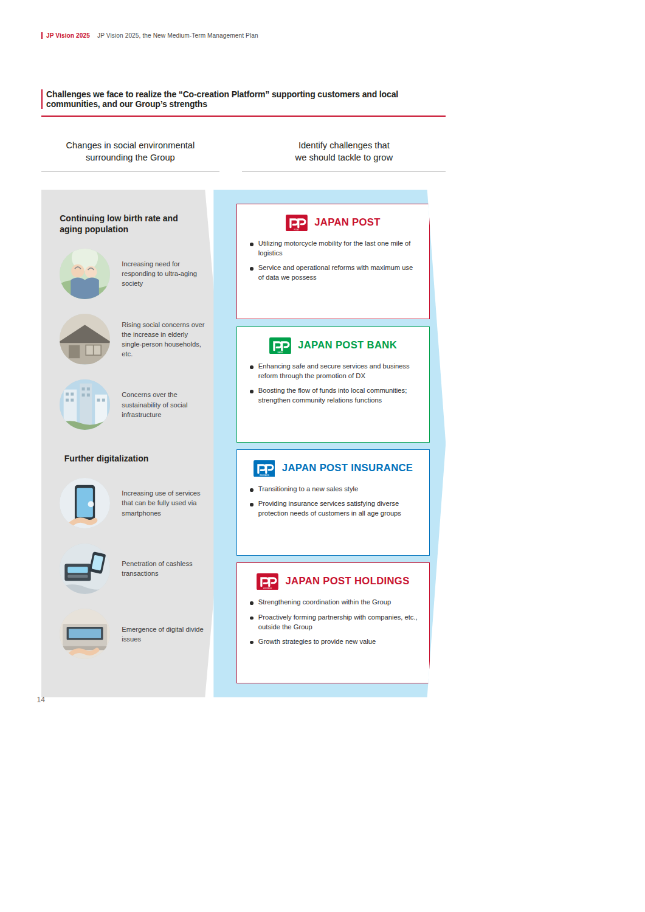JP Vision 2025 JP Vision 2025, the New Medium-Term Management Plan
Challenges we face to realize the “Co-creation Platform” supporting customers and local communities, and our Group’s strengths
Changes in social environmental
surrounding the Group
Identify challenges that
we should tackle to grow
Continuing low birth rate and
aging population
Increasing need for responding to ultra-aging society
Rising social concerns over the increase in elderly single-person households, etc.
Concerns over the sustainability of social infrastructure
Further digitalization
Increasing use of services that can be fully used via smartphones
Penetration of cashless transactions
Emergence of digital divide issues
POST
JAPAN POST
Utilizing motorcycle mobility for the last one mile of logistics
Service and operational reforms with maximum use of data we possess
BANK
JAPAN POST BANK
Enhancing safe and secure services and business reform through the promotion of DX
Boosting the flow of funds into local communities; strengthen community relations functions
INSURANCE
JAPAN POST INSURANCE
Transitioning to a new sales style
Providing insurance services satisfying diverse protection needs of customers in all age groups
HOLDINGS
JAPAN POST HOLDINGS
Strengthening coordination within the Group
Proactively forming partnership with companies, etc., outside the Group
Growth strategies to provide new value
14